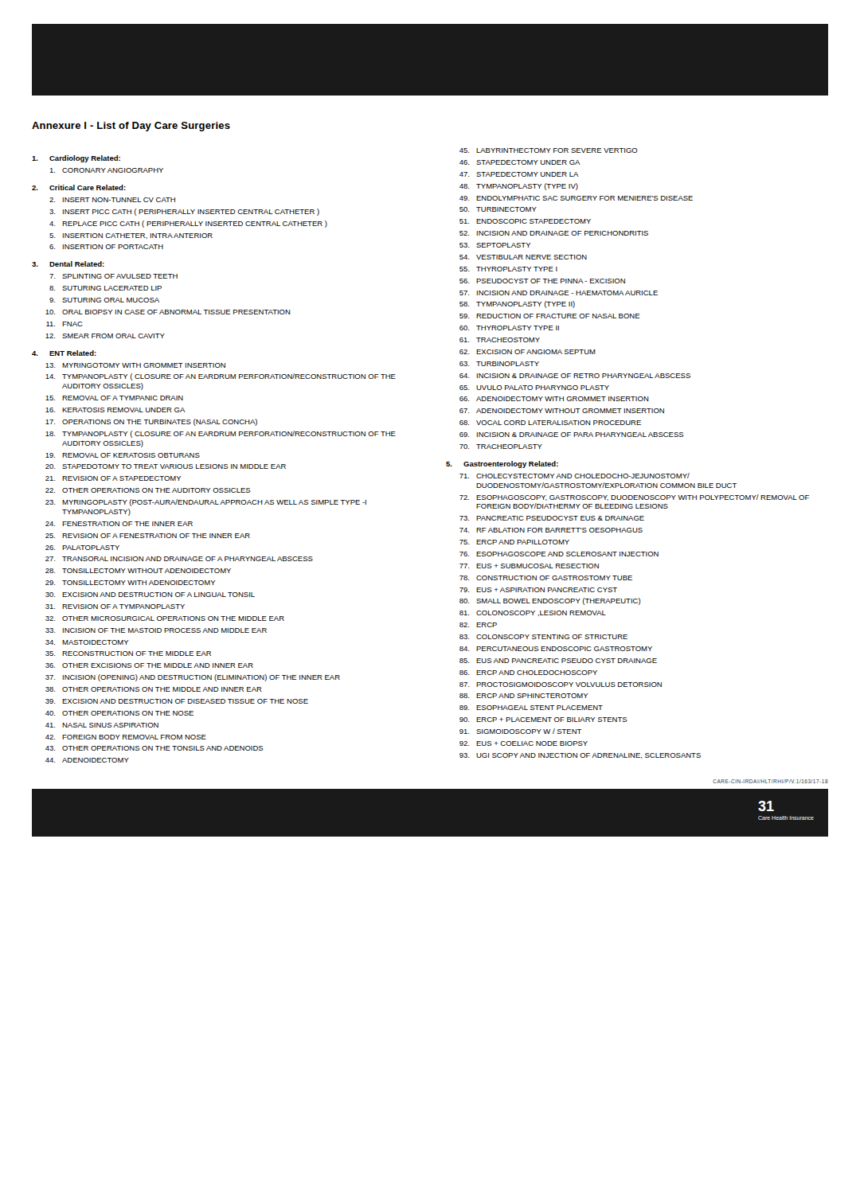Annexure I - List of Day Care Surgeries
1. Cardiology Related:
1. CORONARY ANGIOGRAPHY
2. Critical Care Related:
2. INSERT NON-TUNNEL CV CATH
3. INSERT PICC CATH ( PERIPHERALLY INSERTED CENTRAL CATHETER )
4. REPLACE PICC CATH ( PERIPHERALLY INSERTED CENTRAL CATHETER )
5. INSERTION CATHETER, INTRA ANTERIOR
6. INSERTION OF PORTACATH
3. Dental Related:
7. SPLINTING OF AVULSED TEETH
8. SUTURING LACERATED LIP
9. SUTURING ORAL MUCOSA
10. ORAL BIOPSY IN CASE OF ABNORMAL TISSUE PRESENTATION
11. FNAC
12. SMEAR FROM ORAL CAVITY
4. ENT Related:
13. MYRINGOTOMY WITH GROMMET INSERTION
14. TYMPANOPLASTY ( CLOSURE OF AN EARDRUM PERFORATION/RECONSTRUCTION OF THE AUDITORY OSSICLES)
15. REMOVAL OF A TYMPANIC DRAIN
16. KERATOSIS REMOVAL UNDER GA
17. OPERATIONS ON THE TURBINATES (NASAL CONCHA)
18. TYMPANOPLASTY ( CLOSURE OF AN EARDRUM PERFORATION/RECONSTRUCTION OF THE AUDITORY OSSICLES)
19. REMOVAL OF KERATOSIS OBTURANS
20. STAPEDOTOMY TO TREAT VARIOUS LESIONS IN MIDDLE EAR
21. REVISION OF A STAPEDECTOMY
22. OTHER OPERATIONS ON THE AUDITORY OSSICLES
23. MYRINGOPLASTY (POST-AURA/ENDAURAL APPROACH AS WELL AS SIMPLE TYPE -I TYMPANOPLASTY)
24. FENESTRATION OF THE INNER EAR
25. REVISION OF A FENESTRATION OF THE INNER EAR
26. PALATOPLASTY
27. TRANSORAL INCISION AND DRAINAGE OF A PHARYNGEAL ABSCESS
28. TONSILLECTOMY WITHOUT ADENOIDECTOMY
29. TONSILLECTOMY WITH ADENOIDECTOMY
30. EXCISION AND DESTRUCTION OF A LINGUAL TONSIL
31. REVISION OF A TYMPANOPLASTY
32. OTHER MICROSURGICAL OPERATIONS ON THE MIDDLE EAR
33. INCISION OF THE MASTOID PROCESS AND MIDDLE EAR
34. MASTOIDECTOMY
35. RECONSTRUCTION OF THE MIDDLE EAR
36. OTHER EXCISIONS OF THE MIDDLE AND INNER EAR
37. INCISION (OPENING) AND DESTRUCTION (ELIMINATION) OF THE INNER EAR
38. OTHER OPERATIONS ON THE MIDDLE AND INNER EAR
39. EXCISION AND DESTRUCTION OF DISEASED TISSUE OF THE NOSE
40. OTHER OPERATIONS ON THE NOSE
41. NASAL SINUS ASPIRATION
42. FOREIGN BODY REMOVAL FROM NOSE
43. OTHER OPERATIONS ON THE TONSILS AND ADENOIDS
44. ADENOIDECTOMY
45. LABYRINTHECTOMY FOR SEVERE VERTIGO
46. STAPEDECTOMY UNDER GA
47. STAPEDECTOMY UNDER LA
48. TYMPANOPLASTY (TYPE IV)
49. ENDOLYMPHATIC SAC SURGERY FOR MENIERE'S DISEASE
50. TURBINECTOMY
51. ENDOSCOPIC STAPEDECTOMY
52. INCISION AND DRAINAGE OF PERICHONDRITIS
53. SEPTOPLASTY
54. VESTIBULAR NERVE SECTION
55. THYROPLASTY TYPE I
56. PSEUDOCYST OF THE PINNA - EXCISION
57. INCISION AND DRAINAGE - HAEMATOMA AURICLE
58. TYMPANOPLASTY (TYPE II)
59. REDUCTION OF FRACTURE OF NASAL BONE
60. THYROPLASTY TYPE II
61. TRACHEOSTOMY
62. EXCISION OF ANGIOMA SEPTUM
63. TURBINOPLASTY
64. INCISION & DRAINAGE OF RETRO PHARYNGEAL ABSCESS
65. UVULO PALATO PHARYNGO PLASTY
66. ADENOIDECTOMY WITH GROMMET INSERTION
67. ADENOIDECTOMY WITHOUT GROMMET INSERTION
68. VOCAL CORD LATERALISATION PROCEDURE
69. INCISION & DRAINAGE OF PARA PHARYNGEAL ABSCESS
70. TRACHEOPLASTY
5. Gastroenterology Related:
71. CHOLECYSTECTOMY AND CHOLEDOCHO-JEJUNOSTOMY/ DUODENOSTOMY/GASTROSTOMY/EXPLORATION COMMON BILE DUCT
72. ESOPHAGOSCOPY, GASTROSCOPY, DUODENOSCOPY WITH POLYPECTOMY/ REMOVAL OF FOREIGN BODY/DIATHERMY OF BLEEDING LESIONS
73. PANCREATIC PSEUDOCYST EUS & DRAINAGE
74. RF ABLATION FOR BARRETT'S OESOPHAGUS
75. ERCP AND PAPILLOTOMY
76. ESOPHAGOSCOPE AND SCLEROSANT INJECTION
77. EUS + SUBMUCOSAL RESECTION
78. CONSTRUCTION OF GASTROSTOMY TUBE
79. EUS + ASPIRATION PANCREATIC CYST
80. SMALL BOWEL ENDOSCOPY (THERAPEUTIC)
81. COLONOSCOPY ,LESION REMOVAL
82. ERCP
83. COLONSCOPY STENTING OF STRICTURE
84. PERCUTANEOUS ENDOSCOPIC GASTROSTOMY
85. EUS AND PANCREATIC PSEUDO CYST DRAINAGE
86. ERCP AND CHOLEDOCHOSCOPY
87. PROCTOSIGMOIDOSCOPY VOLVULUS DETORSION
88. ERCP AND SPHINCTEROTOMY
89. ESOPHAGEAL STENT PLACEMENT
90. ERCP + PLACEMENT OF BILIARY STENTS
91. SIGMOIDOSCOPY W / STENT
92. EUS + COELIAC NODE BIOPSY
93. UGI SCOPY AND INJECTION OF ADRENALINE, SCLEROSANTS
CARE-CIN-IRDAI/HLT/RHI/P/V.1/163/17-18
31Care Health Insurance